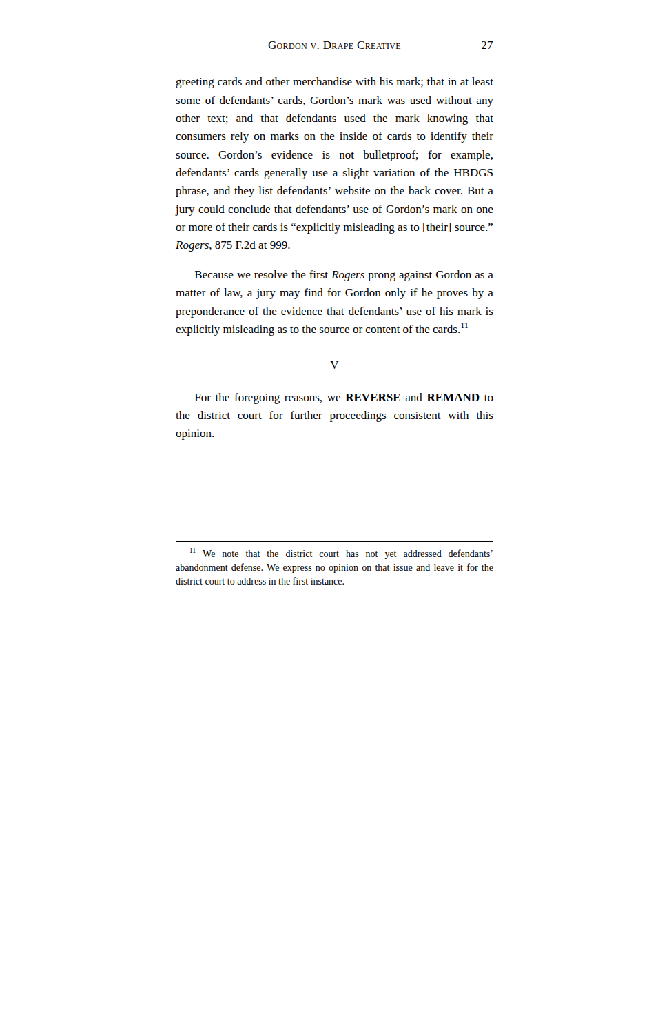Gordon v. Drape Creative 27
greeting cards and other merchandise with his mark; that in at least some of defendants’ cards, Gordon’s mark was used without any other text; and that defendants used the mark knowing that consumers rely on marks on the inside of cards to identify their source. Gordon’s evidence is not bulletproof; for example, defendants’ cards generally use a slight variation of the HBDGS phrase, and they list defendants’ website on the back cover. But a jury could conclude that defendants’ use of Gordon’s mark on one or more of their cards is “explicitly misleading as to [their] source.” Rogers, 875 F.2d at 999.
Because we resolve the first Rogers prong against Gordon as a matter of law, a jury may find for Gordon only if he proves by a preponderance of the evidence that defendants’ use of his mark is explicitly misleading as to the source or content of the cards.11
V
For the foregoing reasons, we REVERSE and REMAND to the district court for further proceedings consistent with this opinion.
11 We note that the district court has not yet addressed defendants’ abandonment defense. We express no opinion on that issue and leave it for the district court to address in the first instance.